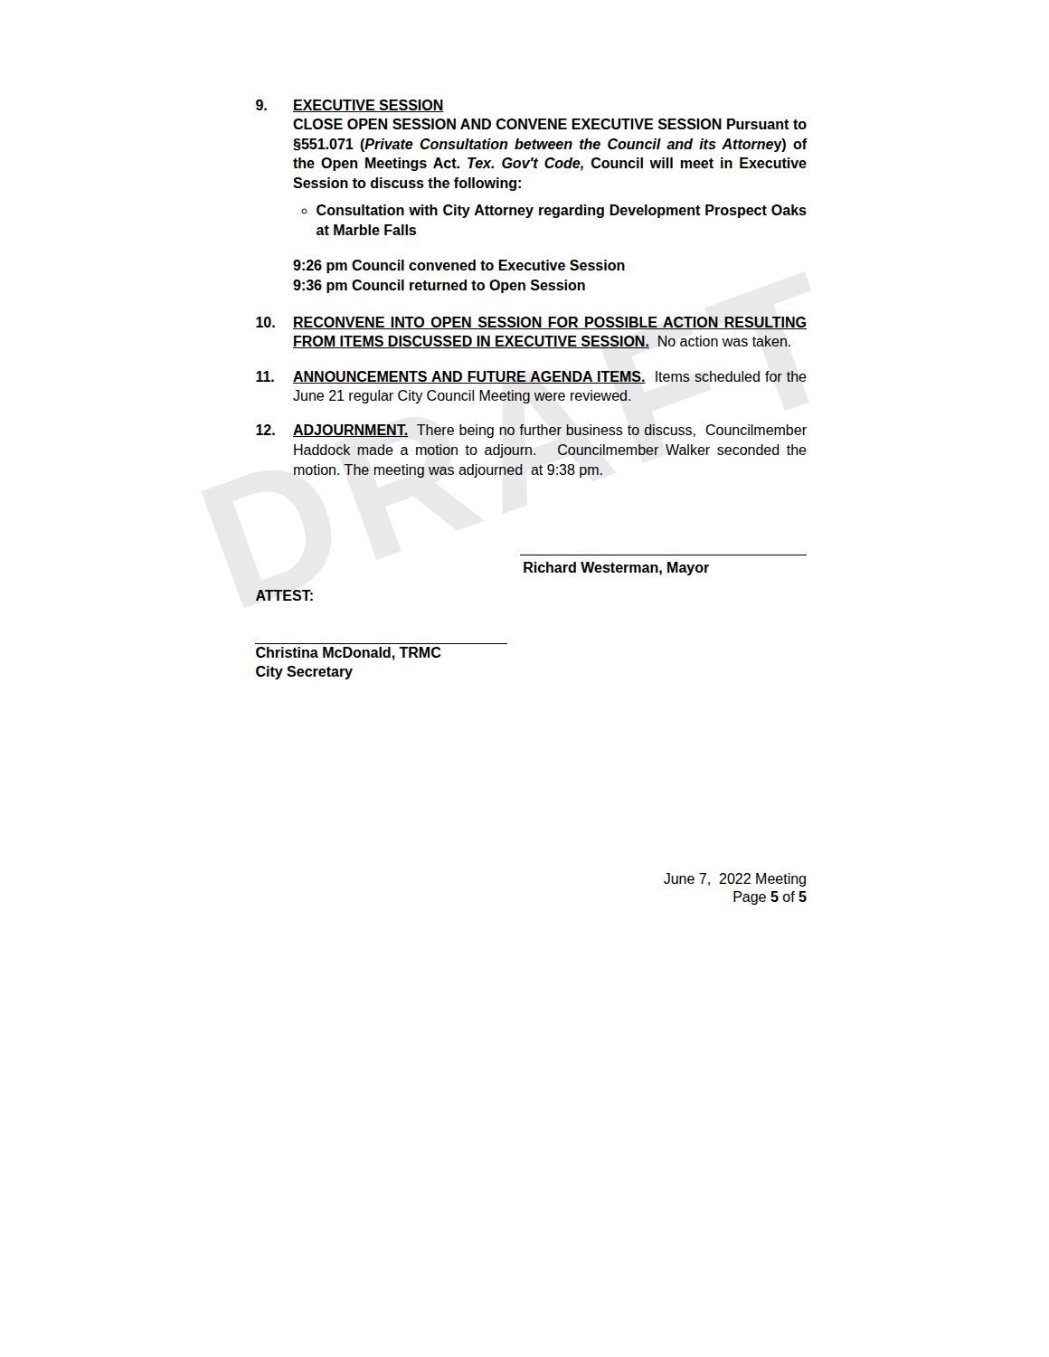DRAFT
9. EXECUTIVE SESSION
CLOSE OPEN SESSION AND CONVENE EXECUTIVE SESSION Pursuant to §551.071 (Private Consultation between the Council and its Attorney) of the Open Meetings Act. Tex. Gov't Code, Council will meet in Executive Session to discuss the following:
Consultation with City Attorney regarding Development Prospect Oaks at Marble Falls
9:26 pm Council convened to Executive Session
9:36 pm Council returned to Open Session
10. RECONVENE INTO OPEN SESSION FOR POSSIBLE ACTION RESULTING FROM ITEMS DISCUSSED IN EXECUTIVE SESSION. No action was taken.
11. ANNOUNCEMENTS AND FUTURE AGENDA ITEMS. Items scheduled for the June 21 regular City Council Meeting were reviewed.
12. ADJOURNMENT. There being no further business to discuss, Councilmember Haddock made a motion to adjourn. Councilmember Walker seconded the motion. The meeting was adjourned at 9:38 pm.
Richard Westerman, Mayor
ATTEST:
Christina McDonald, TRMC
City Secretary
June 7, 2022 Meeting
Page 5 of 5